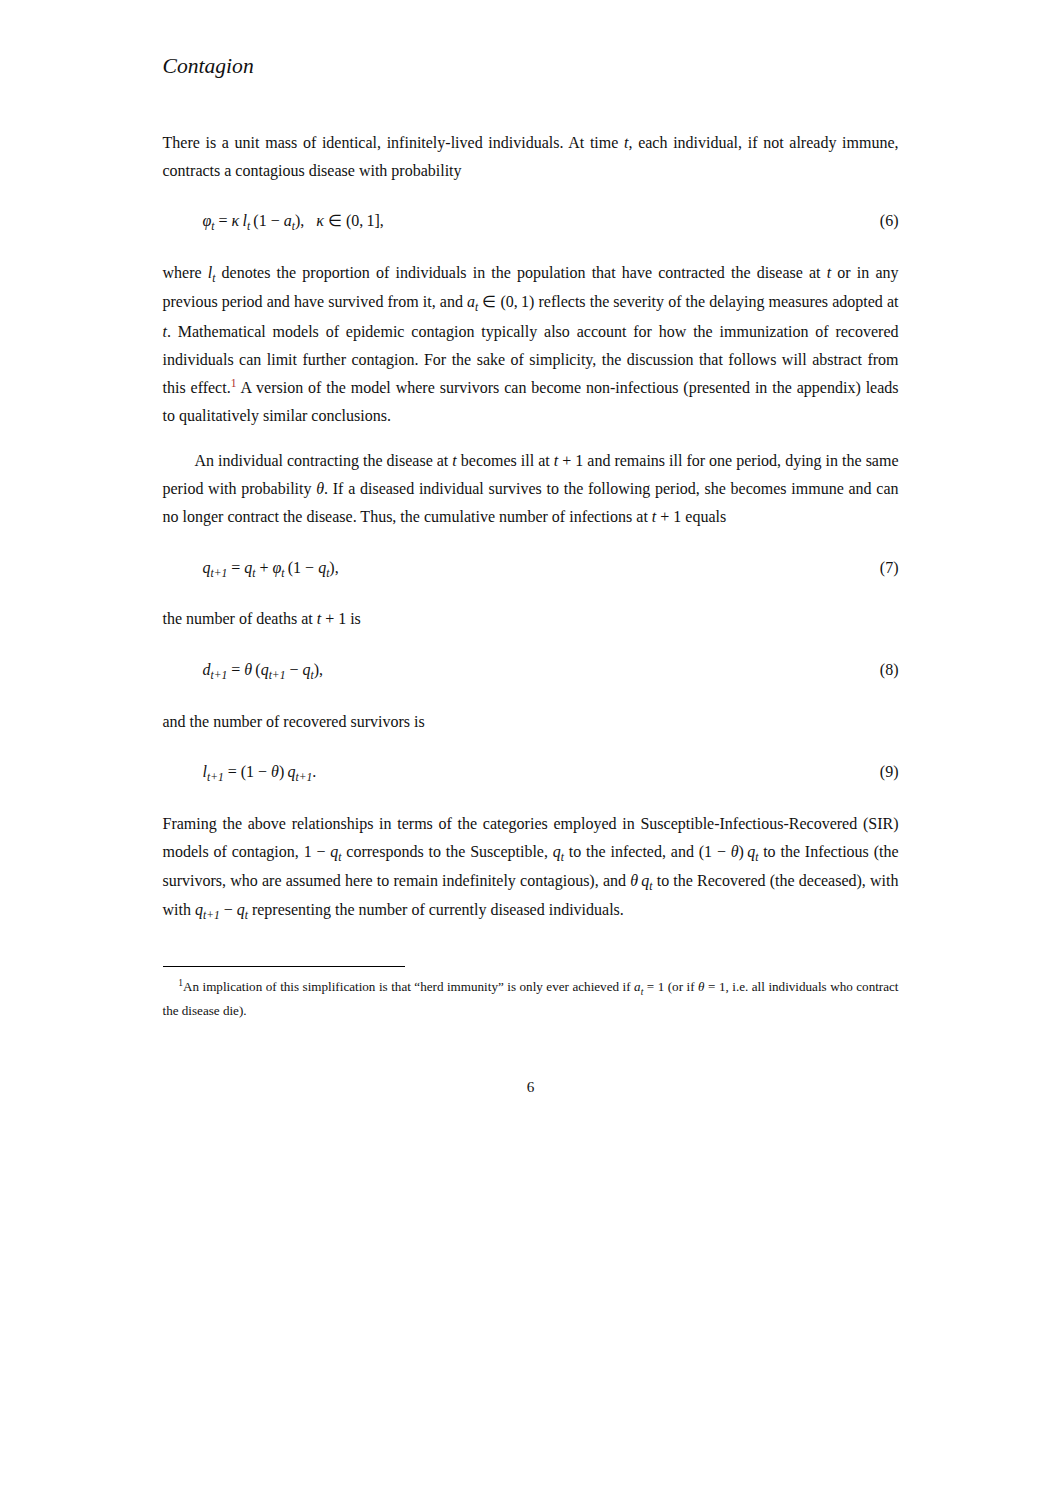Contagion
There is a unit mass of identical, infinitely-lived individuals. At time t, each individual, if not already immune, contracts a contagious disease with probability
φt = κ lt (1 − at), κ ∈ (0, 1],
(6)
where lt denotes the proportion of individuals in the population that have contracted the disease at t or in any previous period and have survived from it, and at ∈ (0, 1) reflects the severity of the delaying measures adopted at t. Mathematical models of epidemic contagion typically also account for how the immunization of recovered individuals can limit further contagion. For the sake of simplicity, the discussion that follows will abstract from this effect.1 A version of the model where survivors can become non-infectious (presented in the appendix) leads to qualitatively similar conclusions.
An individual contracting the disease at t becomes ill at t + 1 and remains ill for one period, dying in the same period with probability θ. If a diseased individual survives to the following period, she becomes immune and can no longer contract the disease. Thus, the cumulative number of infections at t + 1 equals
qt+1 = qt + φt (1 − qt),
(7)
the number of deaths at t + 1 is
dt+1 = θ (qt+1 − qt),
(8)
and the number of recovered survivors is
lt+1 = (1 − θ) qt+1.
(9)
Framing the above relationships in terms of the categories employed in Susceptible-Infectious-Recovered (SIR) models of contagion, 1 − qt corresponds to the Susceptible, qt to the infected, and (1 − θ) qt to the Infectious (the survivors, who are assumed here to remain indefinitely contagious), and θ qt to the Recovered (the deceased), with with qt+1 − qt representing the number of currently diseased individuals.
1An implication of this simplification is that “herd immunity” is only ever achieved if at = 1 (or if θ = 1, i.e. all individuals who contract the disease die).
6